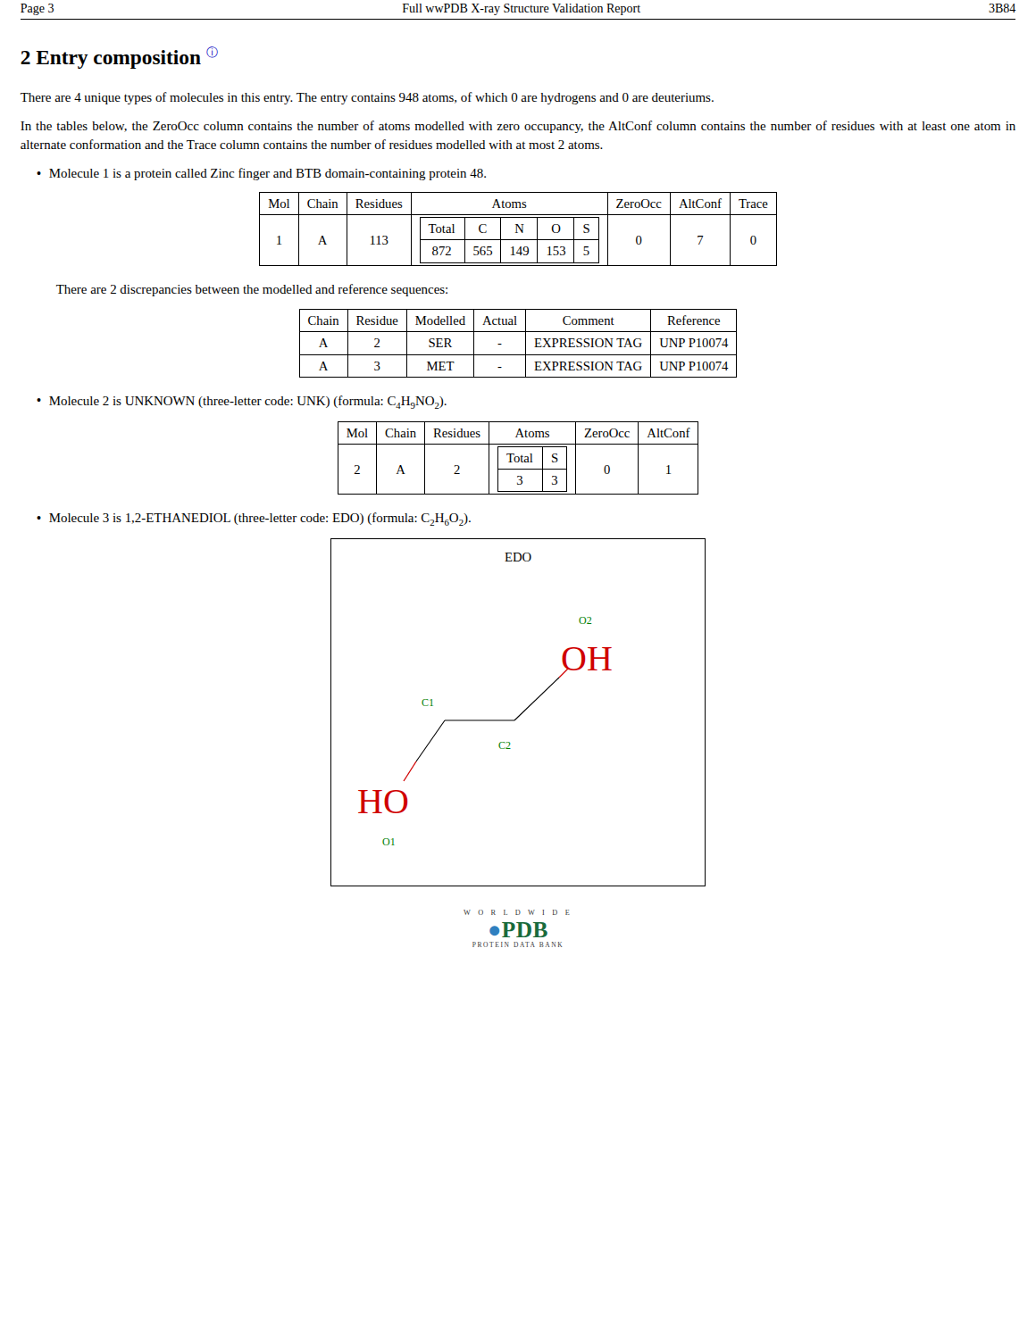Page 3
Full wwPDB X-ray Structure Validation Report
3B84
2 Entry composition ⓘ
There are 4 unique types of molecules in this entry. The entry contains 948 atoms, of which 0 are hydrogens and 0 are deuteriums.
In the tables below, the ZeroOcc column contains the number of atoms modelled with zero occupancy, the AltConf column contains the number of residues with at least one atom in alternate conformation and the Trace column contains the number of residues modelled with at most 2 atoms.
Molecule 1 is a protein called Zinc finger and BTB domain-containing protein 48.
| Mol | Chain | Residues | Atoms | ZeroOcc | AltConf | Trace |
| --- | --- | --- | --- | --- | --- | --- |
| 1 | A | 113 | / Total / C / N / O / S / / 872 / 565 / 149 / 153 / 5 / | 0 | 7 | 0 |
There are 2 discrepancies between the modelled and reference sequences:
| Chain | Residue | Modelled | Actual | Comment | Reference |
| --- | --- | --- | --- | --- | --- |
| A | 2 | SER | - | EXPRESSION TAG | UNP P10074 |
| A | 3 | MET | - | EXPRESSION TAG | UNP P10074 |
Molecule 2 is UNKNOWN (three-letter code: UNK) (formula: C4H9NO2).
| Mol | Chain | Residues | Atoms | ZeroOcc | AltConf |
| --- | --- | --- | --- | --- | --- |
| 2 | A | 2 | / Total / S / / 3 / 3 / | 0 | 1 |
Molecule 3 is 1,2-ETHANEDIOL (three-letter code: EDO) (formula: C2H6O2).
EDO
O2 OH C1 C2 HO O1
W O R L D W I D E
●PDB
PROTEIN DATA BANK